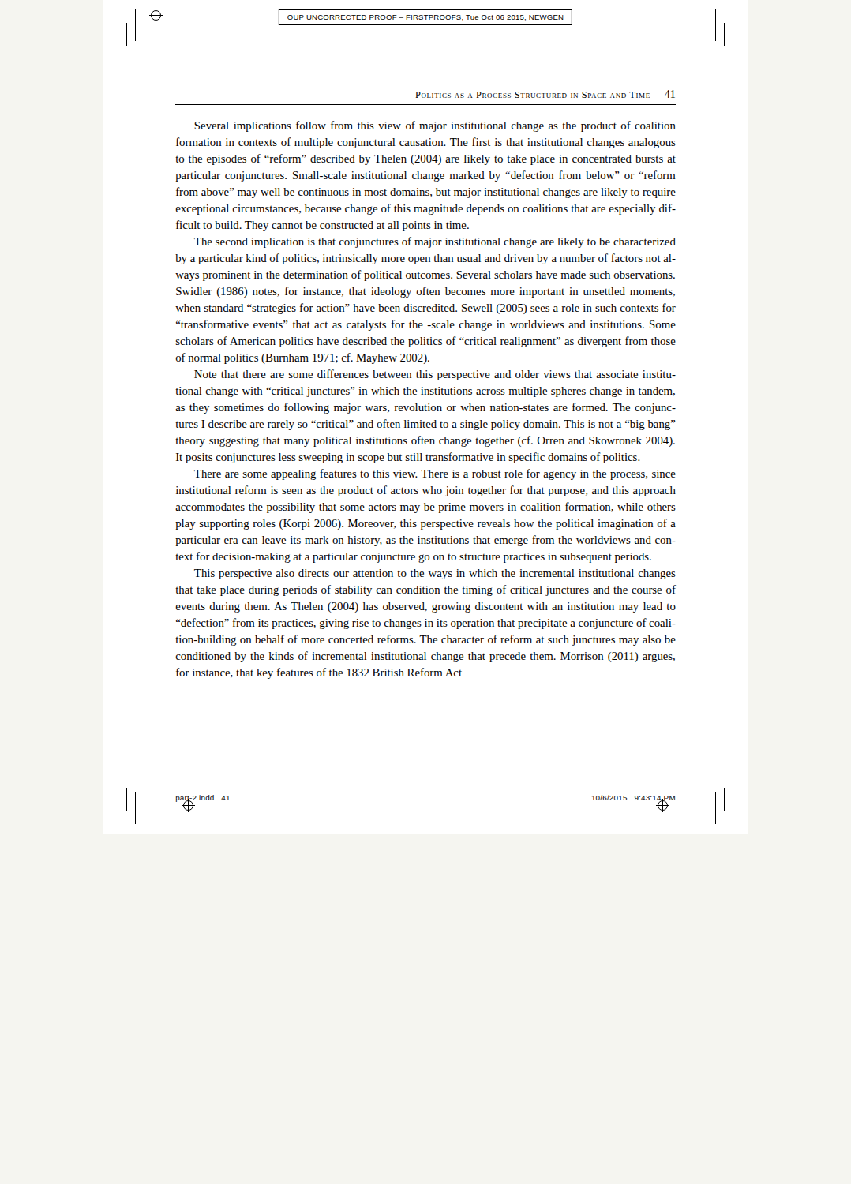OUP UNCORRECTED PROOF – FIRSTPROOFS, Tue Oct 06 2015, NEWGEN
Politics as a Process Structured in Space and Time41
Several implications follow from this view of major institutional change as the product of coalition formation in contexts of multiple conjunctural causation. The first is that institutional changes analogous to the episodes of “reform” described by Thelen (2004) are likely to take place in concentrated bursts at particular conjunctures. Small-scale institutional change marked by “defection from below” or “reform from above” may well be continuous in most domains, but major institutional changes are likely to require exceptional circumstances, because change of this magnitude depends on coalitions that are especially difficult to build. They cannot be constructed at all points in time.
The second implication is that conjunctures of major institutional change are likely to be characterized by a particular kind of politics, intrinsically more open than usual and driven by a number of factors not always prominent in the determination of political outcomes. Several scholars have made such observations. Swidler (1986) notes, for instance, that ideology often becomes more important in unsettled moments, when standard “strategies for action” have been discredited. Sewell (2005) sees a role in such contexts for “transformative events” that act as catalysts for the -scale change in worldviews and institutions. Some scholars of American politics have described the politics of “critical realignment” as divergent from those of normal politics (Burnham 1971; cf. Mayhew 2002).
Note that there are some differences between this perspective and older views that associate institutional change with “critical junctures” in which the institutions across multiple spheres change in tandem, as they sometimes do following major wars, revolution or when nation-states are formed. The conjunctures I describe are rarely so “critical” and often limited to a single policy domain. This is not a “big bang” theory suggesting that many political institutions often change together (cf. Orren and Skowronek 2004). It posits conjunctures less sweeping in scope but still transformative in specific domains of politics.
There are some appealing features to this view. There is a robust role for agency in the process, since institutional reform is seen as the product of actors who join together for that purpose, and this approach accommodates the possibility that some actors may be prime movers in coalition formation, while others play supporting roles (Korpi 2006). Moreover, this perspective reveals how the political imagination of a particular era can leave its mark on history, as the institutions that emerge from the worldviews and context for decision-making at a particular conjuncture go on to structure practices in subsequent periods.
This perspective also directs our attention to the ways in which the incremental institutional changes that take place during periods of stability can condition the timing of critical junctures and the course of events during them. As Thelen (2004) has observed, growing discontent with an institution may lead to “defection” from its practices, giving rise to changes in its operation that precipitate a conjuncture of coalition-building on behalf of more concerted reforms. The character of reform at such junctures may also be conditioned by the kinds of incremental institutional change that precede them. Morrison (2011) argues, for instance, that key features of the 1832 British Reform Act
part-2.indd 41
10/6/2015 9:43:14 PM